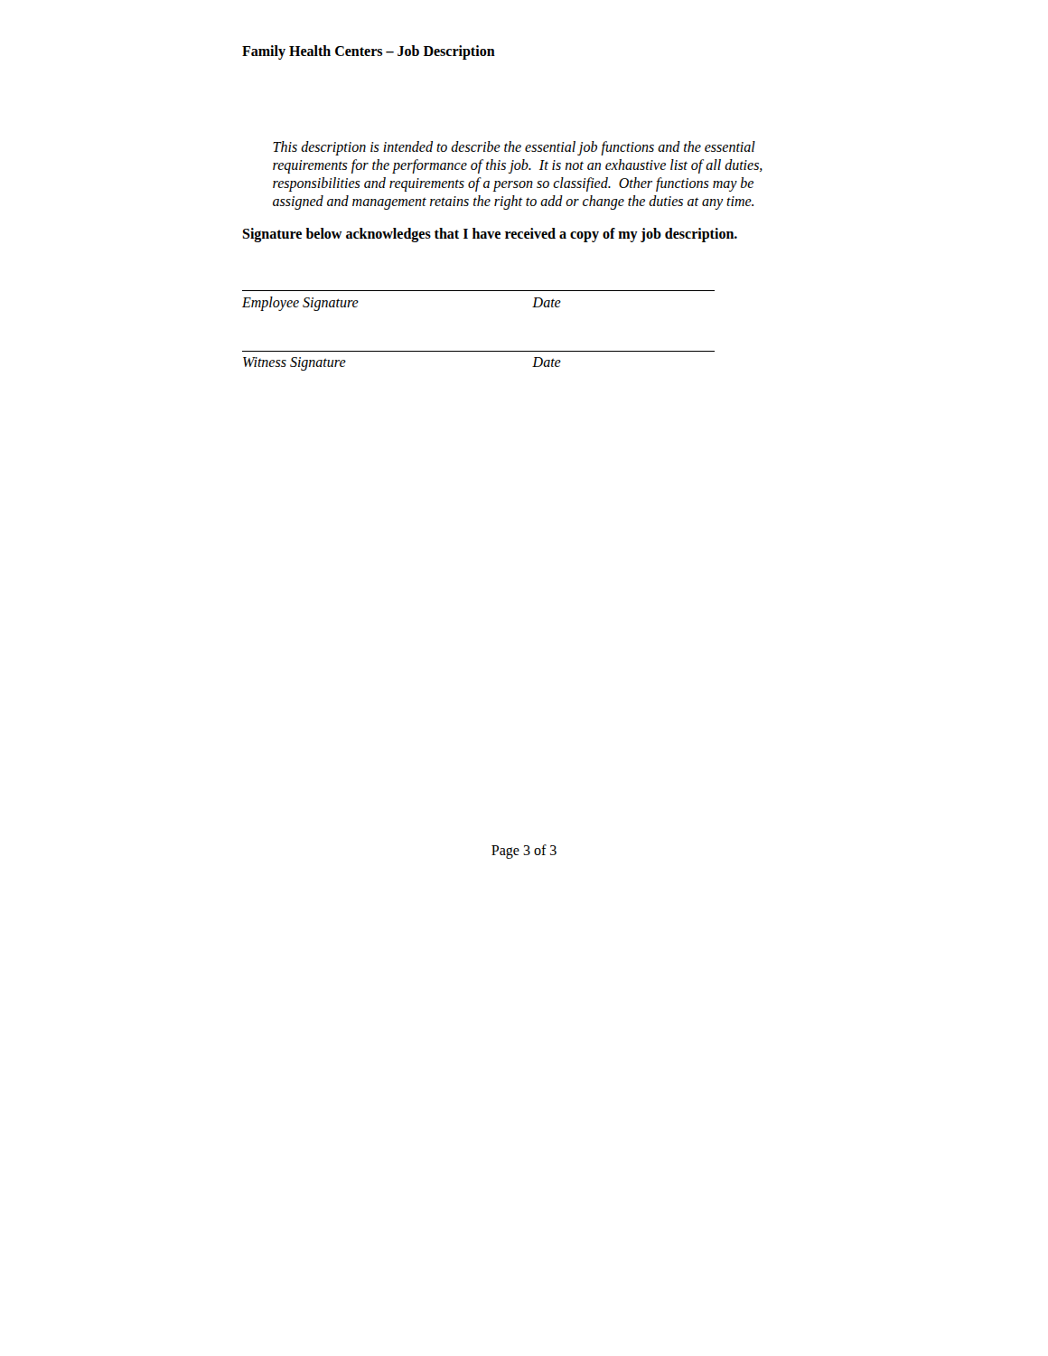Family Health Centers – Job Description
This description is intended to describe the essential job functions and the essential requirements for the performance of this job. It is not an exhaustive list of all duties, responsibilities and requirements of a person so classified. Other functions may be assigned and management retains the right to add or change the duties at any time.
Signature below acknowledges that I have received a copy of my job description.
Employee Signature Date
Witness Signature Date
Page 3 of 3